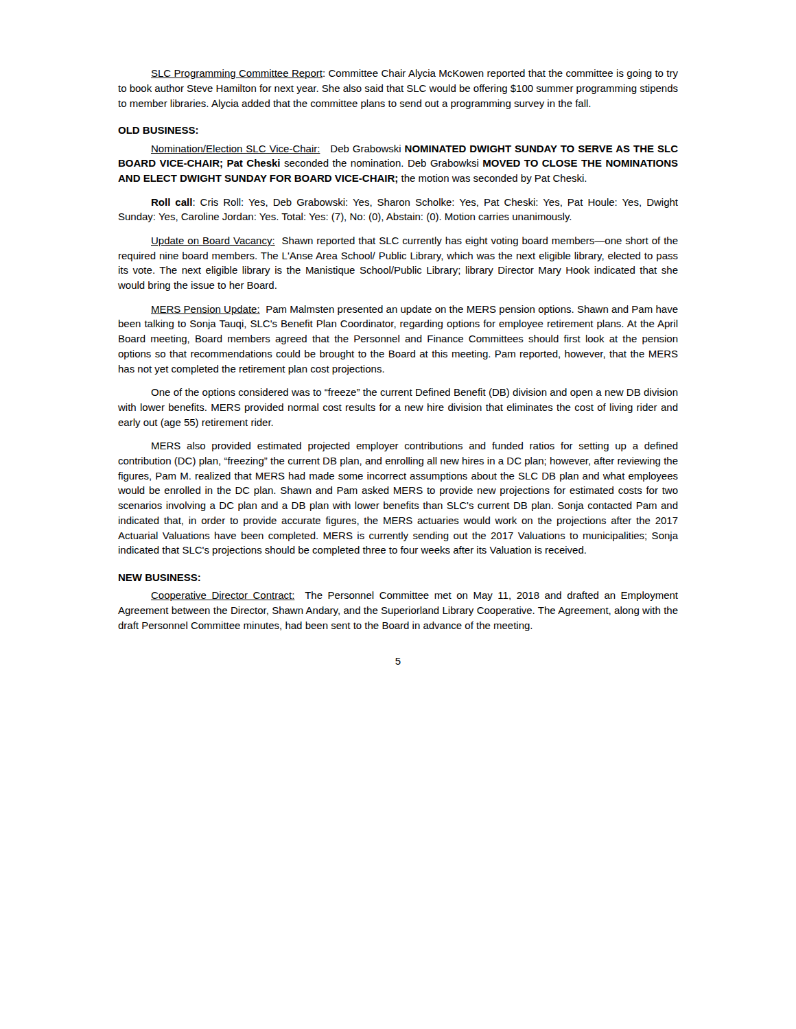SLC Programming Committee Report: Committee Chair Alycia McKowen reported that the committee is going to try to book author Steve Hamilton for next year. She also said that SLC would be offering $100 summer programming stipends to member libraries. Alycia added that the committee plans to send out a programming survey in the fall.
OLD BUSINESS:
Nomination/Election SLC Vice-Chair: Deb Grabowski NOMINATED DWIGHT SUNDAY TO SERVE AS THE SLC BOARD VICE-CHAIR; Pat Cheski seconded the nomination. Deb Grabowksi MOVED TO CLOSE THE NOMINATIONS AND ELECT DWIGHT SUNDAY FOR BOARD VICE-CHAIR; the motion was seconded by Pat Cheski.
Roll call: Cris Roll: Yes, Deb Grabowski: Yes, Sharon Scholke: Yes, Pat Cheski: Yes, Pat Houle: Yes, Dwight Sunday: Yes, Caroline Jordan: Yes. Total: Yes: (7), No: (0), Abstain: (0). Motion carries unanimously.
Update on Board Vacancy: Shawn reported that SLC currently has eight voting board members—one short of the required nine board members. The L'Anse Area School/ Public Library, which was the next eligible library, elected to pass its vote. The next eligible library is the Manistique School/Public Library; library Director Mary Hook indicated that she would bring the issue to her Board.
MERS Pension Update: Pam Malmsten presented an update on the MERS pension options. Shawn and Pam have been talking to Sonja Tauqi, SLC's Benefit Plan Coordinator, regarding options for employee retirement plans. At the April Board meeting, Board members agreed that the Personnel and Finance Committees should first look at the pension options so that recommendations could be brought to the Board at this meeting. Pam reported, however, that the MERS has not yet completed the retirement plan cost projections.
One of the options considered was to “freeze” the current Defined Benefit (DB) division and open a new DB division with lower benefits. MERS provided normal cost results for a new hire division that eliminates the cost of living rider and early out (age 55) retirement rider.
MERS also provided estimated projected employer contributions and funded ratios for setting up a defined contribution (DC) plan, “freezing” the current DB plan, and enrolling all new hires in a DC plan; however, after reviewing the figures, Pam M. realized that MERS had made some incorrect assumptions about the SLC DB plan and what employees would be enrolled in the DC plan. Shawn and Pam asked MERS to provide new projections for estimated costs for two scenarios involving a DC plan and a DB plan with lower benefits than SLC's current DB plan. Sonja contacted Pam and indicated that, in order to provide accurate figures, the MERS actuaries would work on the projections after the 2017 Actuarial Valuations have been completed. MERS is currently sending out the 2017 Valuations to municipalities; Sonja indicated that SLC's projections should be completed three to four weeks after its Valuation is received.
NEW BUSINESS:
Cooperative Director Contract: The Personnel Committee met on May 11, 2018 and drafted an Employment Agreement between the Director, Shawn Andary, and the Superiorland Library Cooperative. The Agreement, along with the draft Personnel Committee minutes, had been sent to the Board in advance of the meeting.
5